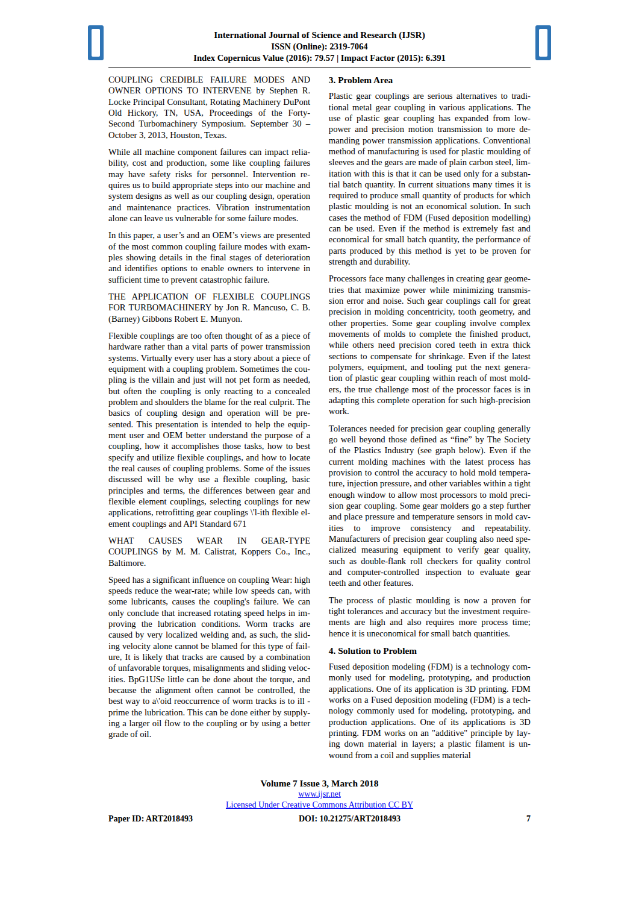International Journal of Science and Research (IJSR)
ISSN (Online): 2319-7064
Index Copernicus Value (2016): 79.57 | Impact Factor (2015): 6.391
COUPLING CREDIBLE FAILURE MODES AND OWNER OPTIONS TO INTERVENE by Stephen R. Locke Principal Consultant, Rotating Machinery DuPont Old Hickory, TN, USA, Proceedings of the Forty-Second Turbomachinery Symposium. September 30 – October 3, 2013, Houston, Texas.
While all machine component failures can impact reliability, cost and production, some like coupling failures may have safety risks for personnel. Intervention requires us to build appropriate steps into our machine and system designs as well as our coupling design, operation and maintenance practices. Vibration instrumentation alone can leave us vulnerable for some failure modes.
In this paper, a user’s and an OEM’s views are presented of the most common coupling failure modes with examples showing details in the final stages of deterioration and identifies options to enable owners to intervene in sufficient time to prevent catastrophic failure.
THE APPLICATION OF FLEXIBLE COUPLINGS FOR TURBOMACHINERY by Jon R. Mancuso, C. B. (Barney) Gibbons Robert E. Munyon.
Flexible couplings are too often thought of as a piece of hardware rather than a vital parts of power transmission systems. Virtually every user has a story about a piece of equipment with a coupling problem. Sometimes the coupling is the villain and just will not pet form as needed, but often the coupling is only reacting to a concealed problem and shoulders the blame for the real culprit. The basics of coupling design and operation will be presented. This presentation is intended to help the equipment user and OEM better understand the purpose of a coupling, how it accomplishes those tasks, how to best specify and utilize flexible couplings, and how to locate the real causes of coupling problems. Some of the issues discussed will be why use a flexible coupling, basic principles and terms, the differences between gear and flexible element couplings, selecting couplings for new applications, retrofitting gear couplings \'l-ith flexible element couplings and API Standard 671
WHAT CAUSES WEAR IN GEAR-TYPE COUPLINGS by M. M. Calistrat, Koppers Co., Inc., Baltimore.
Speed has a significant influence on coupling Wear: high speeds reduce the wear-rate; while low speeds can, with some lubricants, causes the coupling's failure. We can only conclude that increased rotating speed helps in improving the lubrication conditions. Worm tracks are caused by very localized welding and, as such, the sliding velocity alone cannot be blamed for this type of failure, It is likely that tracks are caused by a combination of unfavorable torques, misalignments and sliding velocities. BpG1USe little can be done about the torque, and because the alignment often cannot be controlled, the best way to a\'oid reoccurrence of worm tracks is to ill -prime the lubrication. This can be done either by supplying a larger oil flow to the coupling or by using a better grade of oil.
3. Problem Area
Plastic gear couplings are serious alternatives to traditional metal gear coupling in various applications. The use of plastic gear coupling has expanded from low-power and precision motion transmission to more demanding power transmission applications. Conventional method of manufacturing is used for plastic moulding of sleeves and the gears are made of plain carbon steel, limitation with this is that it can be used only for a substantial batch quantity. In current situations many times it is required to produce small quantity of products for which plastic moulding is not an economical solution. In such cases the method of FDM (Fused deposition modelling) can be used. Even if the method is extremely fast and economical for small batch quantity, the performance of parts produced by this method is yet to be proven for strength and durability.
Processors face many challenges in creating gear geometries that maximize power while minimizing transmission error and noise. Such gear couplings call for great precision in molding concentricity, tooth geometry, and other properties. Some gear coupling involve complex movements of molds to complete the finished product, while others need precision cored teeth in extra thick sections to compensate for shrinkage. Even if the latest polymers, equipment, and tooling put the next generation of plastic gear coupling within reach of most molders, the true challenge most of the processor faces is in adapting this complete operation for such high-precision work.
Tolerances needed for precision gear coupling generally go well beyond those defined as “fine” by The Society of the Plastics Industry (see graph below). Even if the current molding machines with the latest process has provision to control the accuracy to hold mold temperature, injection pressure, and other variables within a tight enough window to allow most processors to mold precision gear coupling. Some gear molders go a step further and place pressure and temperature sensors in mold cavities to improve consistency and repeatability. Manufacturers of precision gear coupling also need specialized measuring equipment to verify gear quality, such as double-flank roll checkers for quality control and computer-controlled inspection to evaluate gear teeth and other features.
The process of plastic moulding is now a proven for tight tolerances and accuracy but the investment requirements are high and also requires more process time; hence it is uneconomical for small batch quantities.
4. Solution to Problem
Fused deposition modeling (FDM) is a technology commonly used for modeling, prototyping, and production applications. One of its application is 3D printing. FDM works on a Fused deposition modeling (FDM) is a technology commonly used for modeling, prototyping, and production applications. One of its applications is 3D printing. FDM works on an "additive" principle by laying down material in layers; a plastic filament is unwound from a coil and supplies material
Volume 7 Issue 3, March 2018
www.ijsr.net
Licensed Under Creative Commons Attribution CC BY
Paper ID: ART2018493 DOI: 10.21275/ART2018493 7